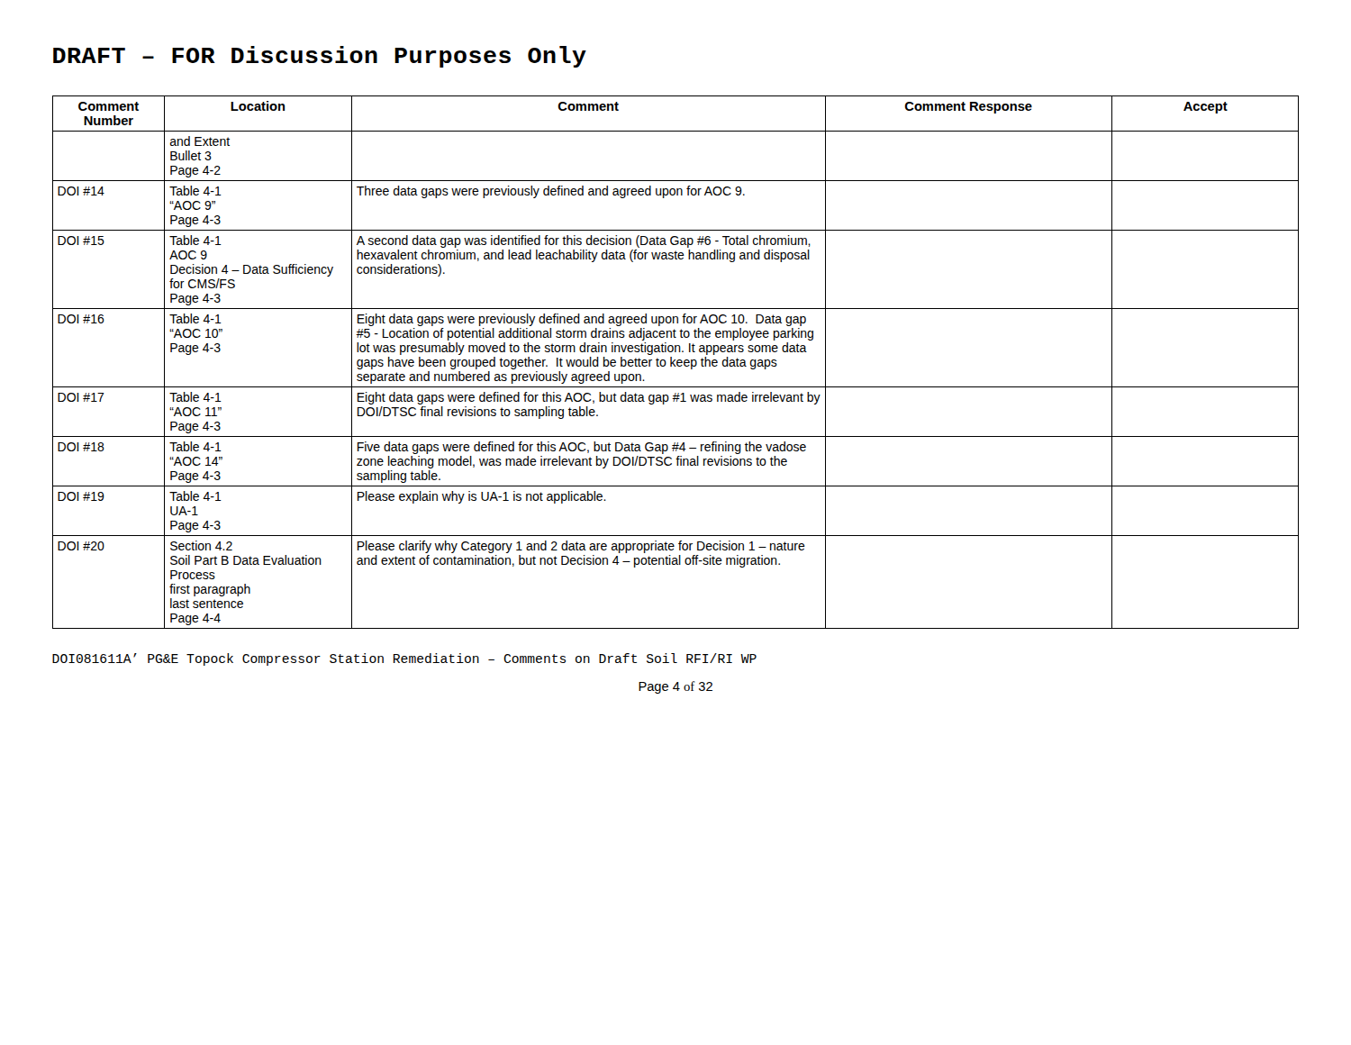DRAFT – FOR Discussion Purposes Only
| Comment Number | Location | Comment | Comment Response | Accept |
| --- | --- | --- | --- | --- |
| | and Extent Bullet 3 Page 4-2 | | | |
| DOI #14 | Table 4-1 “AOC 9” Page 4-3 | Three data gaps were previously defined and agreed upon for AOC 9. | | |
| DOI #15 | Table 4-1 AOC 9 Decision 4 – Data Sufficiency for CMS/FS Page 4-3 | A second data gap was identified for this decision (Data Gap #6 - Total chromium, hexavalent chromium, and lead leachability data (for waste handling and disposal considerations). | | |
| DOI #16 | Table 4-1 “AOC 10” Page 4-3 | Eight data gaps were previously defined and agreed upon for AOC 10. Data gap #5 - Location of potential additional storm drains adjacent to the employee parking lot was presumably moved to the storm drain investigation. It appears some data gaps have been grouped together. It would be better to keep the data gaps separate and numbered as previously agreed upon. | | |
| DOI #17 | Table 4-1 “AOC 11” Page 4-3 | Eight data gaps were defined for this AOC, but data gap #1 was made irrelevant by DOI/DTSC final revisions to sampling table. | | |
| DOI #18 | Table 4-1 “AOC 14” Page 4-3 | Five data gaps were defined for this AOC, but Data Gap #4 – refining the vadose zone leaching model, was made irrelevant by DOI/DTSC final revisions to the sampling table. | | |
| DOI #19 | Table 4-1 UA-1 Page 4-3 | Please explain why is UA-1 is not applicable. | | |
| DOI #20 | Section 4.2 Soil Part B Data Evaluation Process first paragraph last sentence Page 4-4 | Please clarify why Category 1 and 2 data are appropriate for Decision 1 – nature and extent of contamination, but not Decision 4 – potential off-site migration. | | |
DOI081611A’ PG&E Topock Compressor Station Remediation – Comments on Draft Soil RFI/RI WP
Page 4 of 32